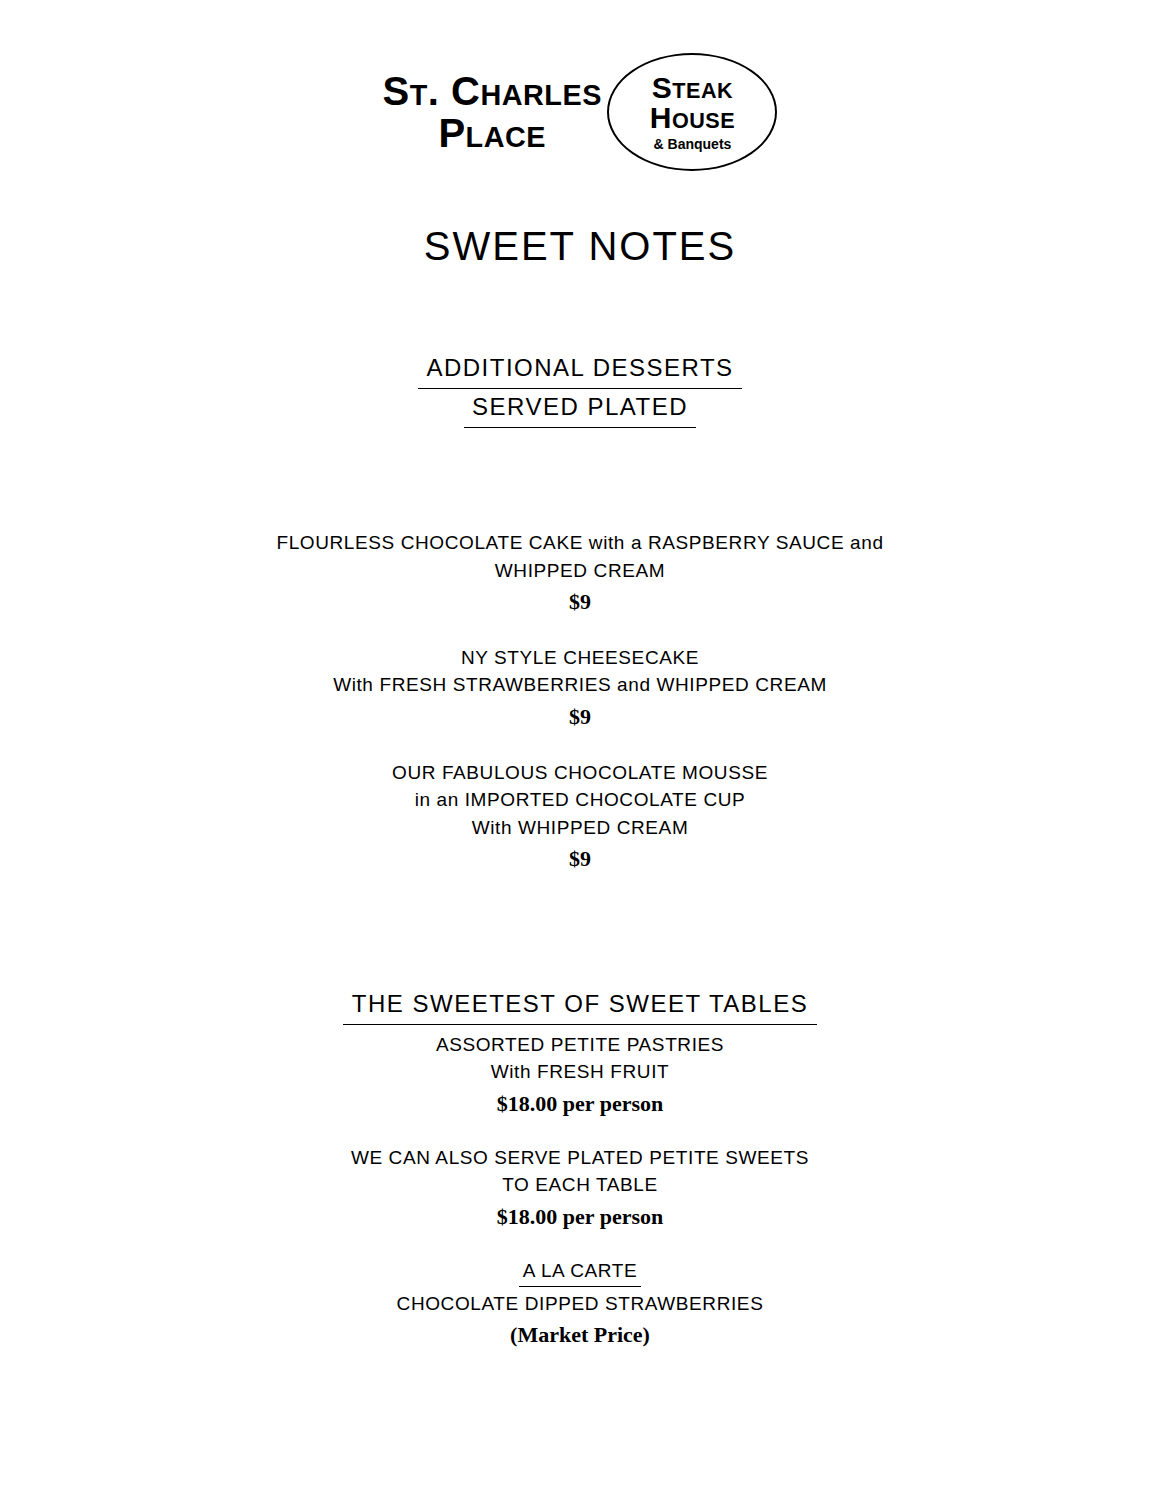ST. CHARLES PLACE
STEAK HOUSE & Banquets
SWEET NOTES
ADDITIONAL DESSERTS
SERVED PLATED
FLOURLESS CHOCOLATE CAKE with a RASPBERRY SAUCE and
WHIPPED CREAM $9
NY STYLE CHEESECAKE
With FRESH STRAWBERRIES and WHIPPED CREAM $9
OUR FABULOUS CHOCOLATE MOUSSE
in an IMPORTED CHOCOLATE CUP
With WHIPPED CREAM $9
THE SWEETEST OF SWEET TABLES
ASSORTED PETITE PASTRIES
With FRESH FRUIT $18.00 per person
WE CAN ALSO SERVE PLATED PETITE SWEETS
TO EACH TABLE $18.00 per person
A LA CARTE
CHOCOLATE DIPPED STRAWBERRIES (Market Price)